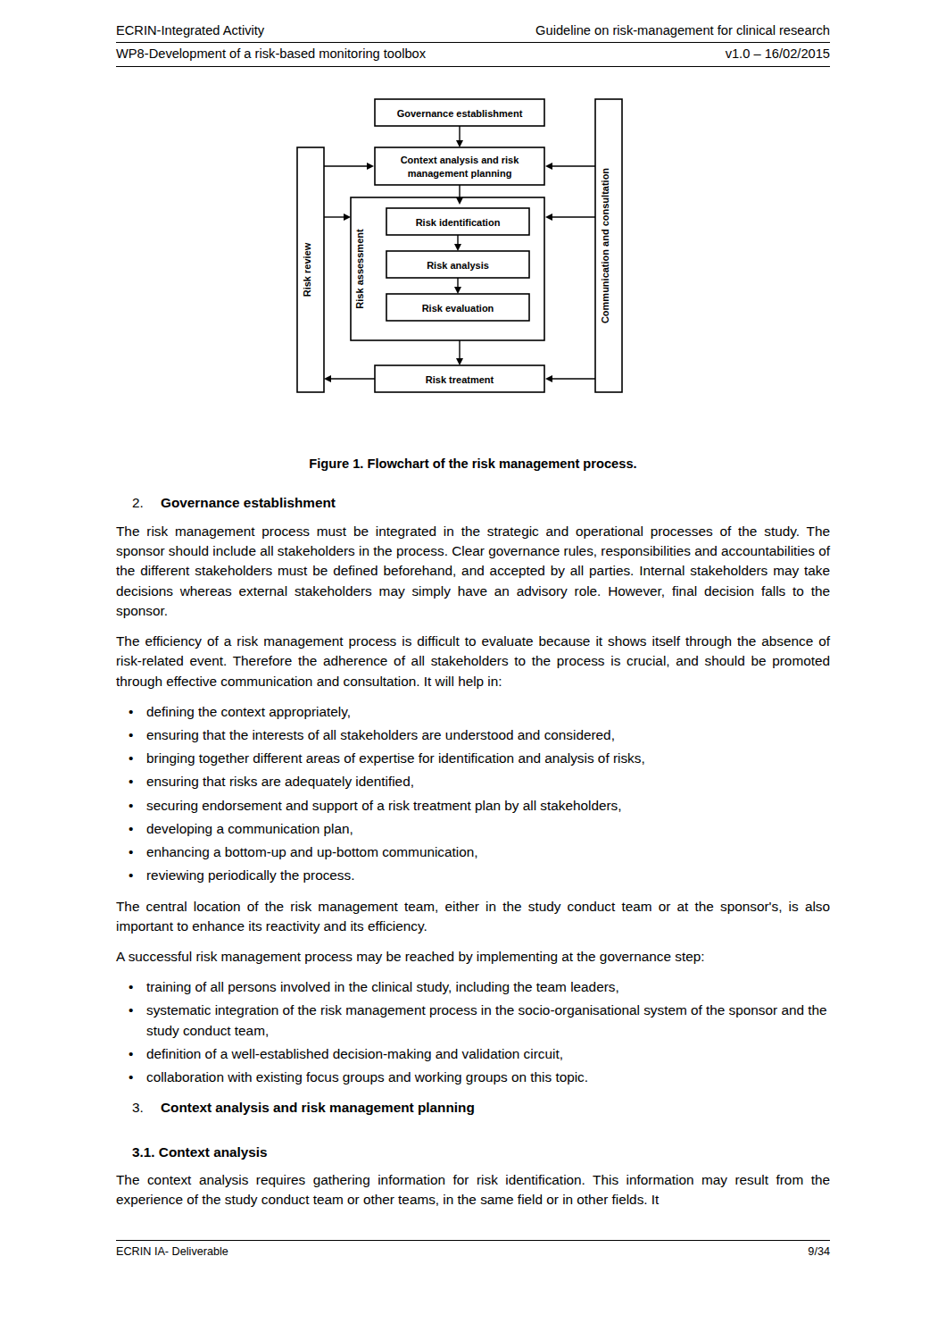ECRIN-Integrated Activity Guideline on risk-management for clinical research
WP8-Development of a risk-based monitoring toolbox v1.0 – 16/02/2015
Governance establishment Context analysis and risk management planning Risk assessment Risk identification Risk analysis Risk evaluation Risk treatment Risk review Communication and consultation
Figure 1. Flowchart of the risk management process.
2.
Governance establishment
The risk management process must be integrated in the strategic and operational processes of the study. The sponsor should include all stakeholders in the process. Clear governance rules, responsibilities and accountabilities of the different stakeholders must be defined beforehand, and accepted by all parties. Internal stakeholders may take decisions whereas external stakeholders may simply have an advisory role. However, final decision falls to the sponsor.
The efficiency of a risk management process is difficult to evaluate because it shows itself through the absence of risk-related event. Therefore the adherence of all stakeholders to the process is crucial, and should be promoted through effective communication and consultation. It will help in:
defining the context appropriately,
ensuring that the interests of all stakeholders are understood and considered,
bringing together different areas of expertise for identification and analysis of risks,
ensuring that risks are adequately identified,
securing endorsement and support of a risk treatment plan by all stakeholders,
developing a communication plan,
enhancing a bottom-up and up-bottom communication,
reviewing periodically the process.
The central location of the risk management team, either in the study conduct team or at the sponsor's, is also important to enhance its reactivity and its efficiency.
A successful risk management process may be reached by implementing at the governance step:
training of all persons involved in the clinical study, including the team leaders,
systematic integration of the risk management process in the socio-organisational system of the sponsor and the study conduct team,
definition of a well-established decision-making and validation circuit,
collaboration with existing focus groups and working groups on this topic.
3.
Context analysis and risk management planning
3.1. Context analysis
The context analysis requires gathering information for risk identification. This information may result from the experience of the study conduct team or other teams, in the same field or in other fields. It
ECRIN IA- Deliverable 9/34